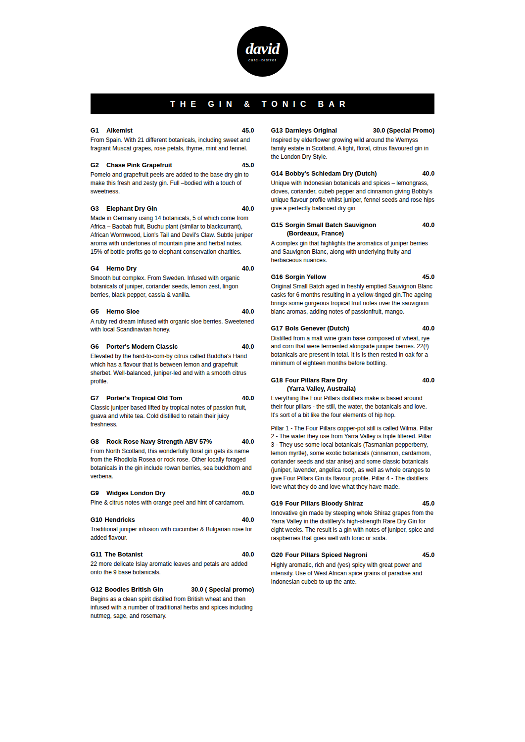david
cafe~bistrot
THE GIN & TONIC BAR
G1
Alkemist
45.0
From Spain. With 21 different botanicals, including sweet and fragrant Muscat grapes, rose petals, thyme, mint and fennel.
G2
Chase Pink Grapefruit
45.0
Pomelo and grapefruit peels are added to the base dry gin to make this fresh and zesty gin. Full –bodied with a touch of sweetness.
G3
Elephant Dry Gin
40.0
Made in Germany using 14 botanicals, 5 of which come from Africa – Baobab fruit, Buchu plant (similar to blackcurrant), African Wormwood, Lion's Tail and Devil's Claw. Subtle juniper aroma with undertones of mountain pine and herbal notes. 15% of bottle profits go to elephant conservation charities.
G4
Herno Dry
40.0
Smooth but complex. From Sweden. Infused with organic botanicals of juniper, coriander seeds, lemon zest, lingon berries, black pepper, cassia & vanilla.
G5
Herno Sloe
40.0
A ruby red dream infused with organic sloe berries. Sweetened with local Scandinavian honey.
G6
Porter's Modern Classic
40.0
Elevated by the hard-to-com-by citrus called Buddha's Hand which has a flavour that is between lemon and grapefruit sherbet. Well-balanced, juniper-led and with a smooth citrus profile.
G7
Porter's Tropical Old Tom
40.0
Classic juniper based lifted by tropical notes of passion fruit, guava and white tea. Cold distilled to retain their juicy freshness.
G8
Rock Rose Navy Strength ABV 57%
40.0
From North Scotland, this wonderfully floral gin gets its name from the Rhodiola Rosea or rock rose. Other locally foraged botanicals in the gin include rowan berries, sea buckthorn and verbena.
G9
Widges London Dry
40.0
Pine & citrus notes with orange peel and hint of cardamom.
G10
Hendricks
40.0
Traditional juniper infusion with cucumber & Bulgarian rose for added flavour.
G11
The Botanist
40.0
22 more delicate Islay aromatic leaves and petals are added onto the 9 base botanicals.
G12
Boodles British Gin
30.0 ( Special promo)
Begins as a clean spirit distilled from British wheat and then infused with a number of traditional herbs and spices including nutmeg, sage, and rosemary.
G13
Darnleys Original
30.0 (Special Promo)
Inspired by elderflower growing wild around the Wemyss family estate in Scotland. A light, floral, citrus flavoured gin in the London Dry Style.
G14
Bobby's Schiedam Dry (Dutch)
40.0
Unique with Indonesian botanicals and spices – lemongrass, cloves, coriander, cubeb pepper and cinnamon giving Bobby's unique flavour profile whilst juniper, fennel seeds and rose hips give a perfectly balanced dry gin
G15
Sorgin Small Batch Sauvignon
40.0
(Bordeaux, France)
A complex gin that highlights the aromatics of juniper berries and Sauvignon Blanc, along with underlying fruity and herbaceous nuances.
G16
Sorgin Yellow
45.0
Original Small Batch aged in freshly emptied Sauvignon Blanc casks for 6 months resulting in a yellow-tinged gin.The ageing brings some gorgeous tropical fruit notes over the sauvignon blanc aromas, adding notes of passionfruit, mango.
G17
Bols Genever (Dutch)
40.0
Distilled from a malt wine grain base composed of wheat, rye and corn that were fermented alongside juniper berries. 22(!) botanicals are present in total. It is is then rested in oak for a minimum of eighteen months before bottling.
G18
Four Pillars Rare Dry
40.0
(Yarra Valley, Australia)
Everything the Four Pillars distillers make is based around their four pillars - the still, the water, the botanicals and love. It's sort of a bit like the four elements of hip hop.
Pillar 1 - The Four Pillars copper-pot still is called Wilma. Pillar 2 - The water they use from Yarra Valley is triple filtered. Pillar 3 - They use some local botanicals (Tasmanian pepperberry, lemon myrtle), some exotic botanicals (cinnamon, cardamom, coriander seeds and star anise) and some classic botanicals (juniper, lavender, angelica root), as well as whole oranges to give Four Pillars Gin its flavour profile. Pillar 4 - The distillers love what they do and love what they have made.
G19
Four Pillars Bloody Shiraz
45.0
Innovative gin made by steeping whole Shiraz grapes from the Yarra Valley in the distillery's high-strength Rare Dry Gin for eight weeks. The result is a gin with notes of juniper, spice and raspberries that goes well with tonic or soda.
G20
Four Pillars Spiced Negroni
45.0
Highly aromatic, rich and (yes) spicy with great power and intensity. Use of West African spice grains of paradise and Indonesian cubeb to up the ante.